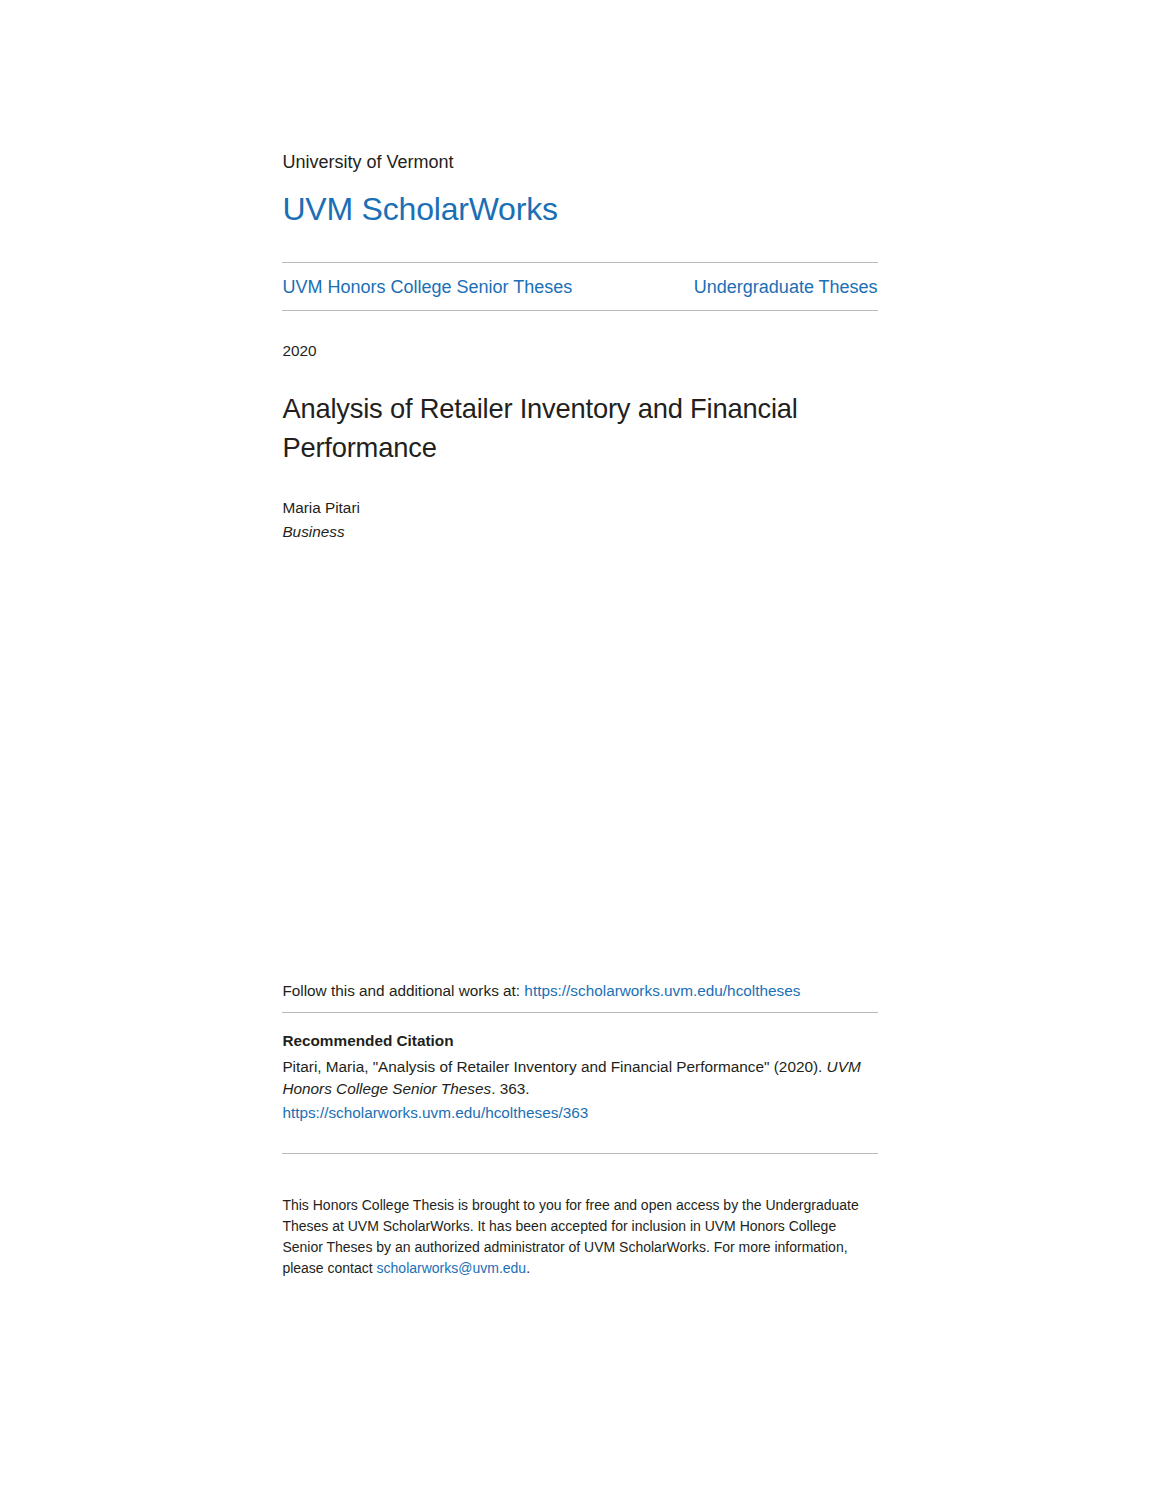University of Vermont
UVM ScholarWorks
UVM Honors College Senior Theses Undergraduate Theses
2020
Analysis of Retailer Inventory and Financial Performance
Maria Pitari
Business
Follow this and additional works at: https://scholarworks.uvm.edu/hcoltheses
Recommended Citation
Pitari, Maria, "Analysis of Retailer Inventory and Financial Performance" (2020). UVM Honors College Senior Theses. 363.
https://scholarworks.uvm.edu/hcoltheses/363
This Honors College Thesis is brought to you for free and open access by the Undergraduate Theses at UVM ScholarWorks. It has been accepted for inclusion in UVM Honors College Senior Theses by an authorized administrator of UVM ScholarWorks. For more information, please contact scholarworks@uvm.edu.